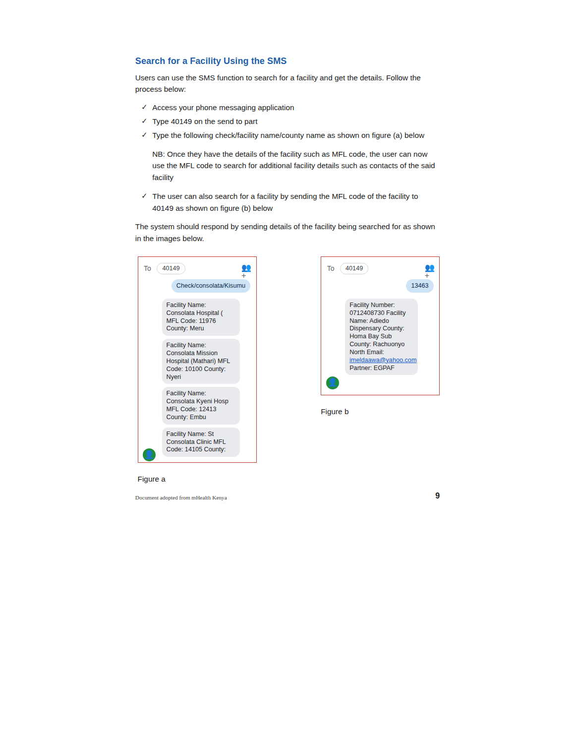Search for a Facility Using the SMS
Users can use the SMS function to search for a facility and get the details. Follow the process below:
Access your phone messaging application
Type 40149 on the send to part
Type the following check/facility name/county name as shown on figure (a) below
NB: Once they have the details of the facility such as MFL code, the user can now use the MFL code to search for additional facility details such as contacts of the said facility
The user can also search for a facility by sending the MFL code of the facility to 40149 as shown on figure (b) below
The system should respond by sending details of the facility being searched for as shown in the images below.
To 40149 👥+
Check/consolata/Kisumu
Facility Name: Consolata Hospital ( MFL Code: 11976 County: Meru Facility Name: Consolata Mission Hospital (Mathari) MFL Code: 10100 County: Nyeri Facility Name: Consolata Kyeni Hosp MFL Code: 12413 County: Embu Facility Name: St Consolata Clinic MFL Code: 14105 County:
👤
Figure a
To 40149 👥+
13463
Facility Number: 0712408730 Facility Name: Adiedo Dispensary County: Homa Bay Sub County: Rachuonyo North Email: imeldaawa@yahoo.com Partner: EGPAF
👤
Figure b
Document adopted from mHealth Kenya
9